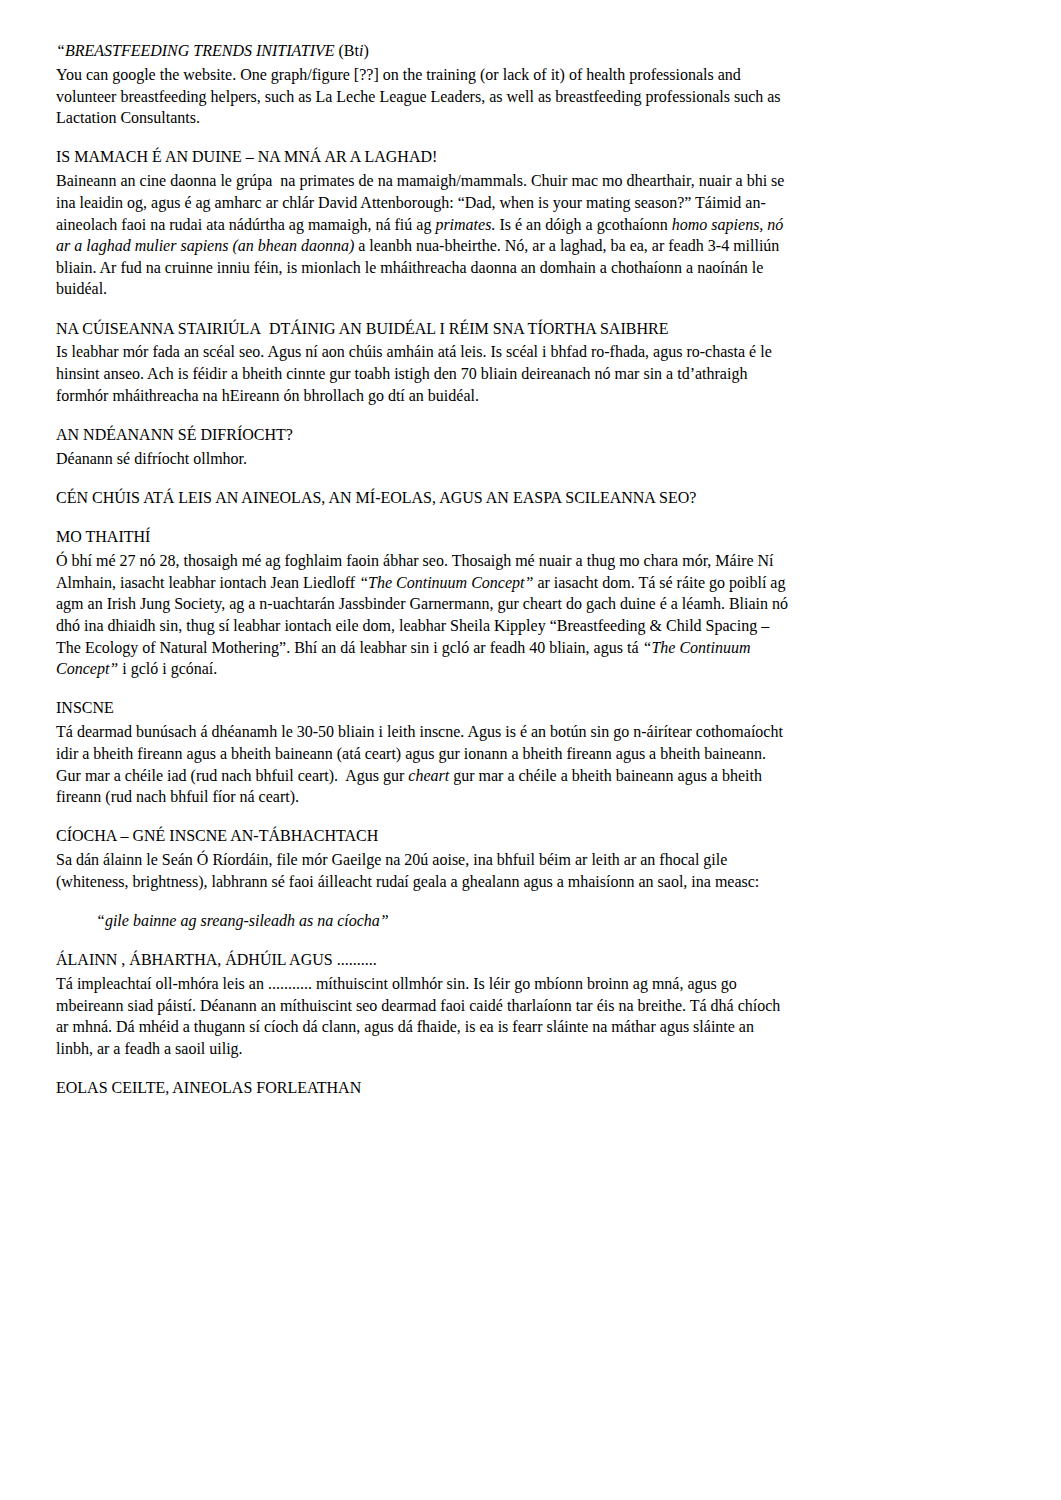“BREASTFEEDING TRENDS INITIATIVE (Bti)
You can google the website. One graph/figure [??] on the training (or lack of it) of health professionals and volunteer breastfeeding helpers, such as La Leche League Leaders, as well as breastfeeding professionals such as Lactation Consultants.
IS MAMACH É AN DUINE – NA MNÁ AR A LAGHAD!
Baineann an cine daonna le grúpa na primates de na mamaigh/mammals. Chuir mac mo dhearthair, nuair a bhi se ina leaidin og, agus é ag amharc ar chlár David Attenborough: “Dad, when is your mating season?” Táimid an-aineolach faoi na rudai ata nádúrtha ag mamaigh, ná fiú ag primates. Is é an dóigh a gcothaíonn homo sapiens, nó ar a laghad mulier sapiens (an bhean daonna) a leanbh nua-bheirthe. Nó, ar a laghad, ba ea, ar feadh 3-4 milliún bliain. Ar fud na cruinne inniu féin, is mionlach le mháithreacha daonna an domhain a chothaíonn a naoínán le buidéal.
NA CÚISEANNA STAIRIÚLA DTÁINIG AN BUIDÉAL I RÉIM SNA TÍORTHA SAIBHRE
Is leabhar mór fada an scéal seo. Agus ní aon chúis amháin atá leis. Is scéal i bhfad ro-fhada, agus ro-chasta é le hinsint anseo. Ach is féidir a bheith cinnte gur toabh istigh den 70 bliain deireanach nó mar sin a td’athraigh formhór mháithreacha na hEireann ón bhrollach go dtí an buidéal.
AN NDÉANANN SÉ DIFRÍOCHT?
Déanann sé difríocht ollmhor.
CÉN CHÚIS ATÁ LEIS AN AINEOLAS, AN MÍ-EOLAS, AGUS AN EASPA SCILEANNA SEO?
MO THAITHÍ
Ó bhí mé 27 nó 28, thosaigh mé ag foghlaim faoin ábhar seo. Thosaigh mé nuair a thug mo chara mór, Máire Ní Almhain, iasacht leabhar iontach Jean Liedloff “The Continuum Concept” ar iasacht dom. Tá sé ráite go poiblí ag agm an Irish Jung Society, ag a n-uachtarán Jassbinder Garnermann, gur cheart do gach duine é a léamh. Bliain nó dhó ina dhiaidh sin, thug sí leabhar iontach eile dom, leabhar Sheila Kippley “Breastfeeding & Child Spacing – The Ecology of Natural Mothering”. Bhí an dá leabhar sin i gcló ar feadh 40 bliain, agus tá “The Continuum Concept” i gcló i gcónaí.
INSCNE
Tá dearmad bunúsach á dhéanamh le 30-50 bliain i leith inscne. Agus is é an botún sin go n-áirítear cothomaíocht idir a bheith fireann agus a bheith baineann (atá ceart) agus gur ionann a bheith fireann agus a bheith baineann. Gur mar a chéile iad (rud nach bhfuil ceart). Agus gur cheart gur mar a chéile a bheith baineann agus a bheith fireann (rud nach bhfuil fíor ná ceart).
CÍOCHA – GNÉ INSCNE AN-TÁBHACHTACH
Sa dán álainn le Seán Ó Ríordáin, file mór Gaeilge na 20ú aoise, ina bhfuil béim ar leith ar an fhocal gile (whiteness, brightness), labhrann sé faoi áilleacht rudaí geala a ghealann agus a mhaisíonn an saol, ina measc:
“gile bainne ag sreang-sileadh as na cíocha”
ÁLAINN , ÁBHARTHA, ÁDHÚIL AGUS ..........
Tá impleachtaí oll-mhóra leis an ........... míthuiscint ollmhór sin. Is léir go mbíonn broinn ag mná, agus go mbeireann siad páistí. Déanann an míthuiscint seo dearmad faoi caidé tharlaíonn tar éis na breithe. Tá dhá chíoch ar mhná. Dá mhéid a thugann sí cíoch dá clann, agus dá fhaide, is ea is fearr sláinte na máthar agus sláinte an linbh, ar a feadh a saoil uilig.
EOLAS CEILTE, AINEOLAS FORLEATHAN